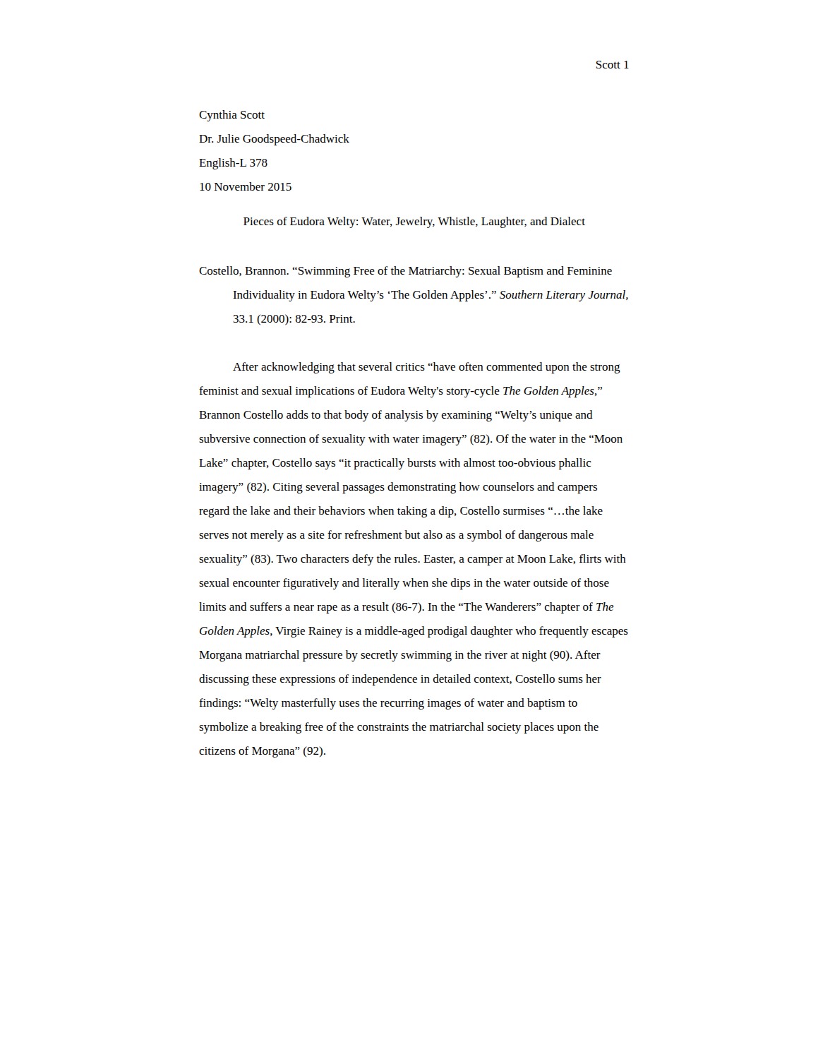Scott 1
Cynthia Scott
Dr. Julie Goodspeed-Chadwick
English-L 378
10 November 2015
Pieces of Eudora Welty: Water, Jewelry, Whistle, Laughter, and Dialect
Costello, Brannon. “Swimming Free of the Matriarchy: Sexual Baptism and Feminine Individuality in Eudora Welty’s ‘The Golden Apples’.” Southern Literary Journal, 33.1 (2000): 82-93. Print.
After acknowledging that several critics “have often commented upon the strong feminist and sexual implications of Eudora Welty's story-cycle The Golden Apples,” Brannon Costello adds to that body of analysis by examining “Welty’s unique and subversive connection of sexuality with water imagery” (82). Of the water in the “Moon Lake” chapter, Costello says “it practically bursts with almost too-obvious phallic imagery” (82). Citing several passages demonstrating how counselors and campers regard the lake and their behaviors when taking a dip, Costello surmises “…the lake serves not merely as a site for refreshment but also as a symbol of dangerous male sexuality” (83). Two characters defy the rules. Easter, a camper at Moon Lake, flirts with sexual encounter figuratively and literally when she dips in the water outside of those limits and suffers a near rape as a result (86-7). In the “The Wanderers” chapter of The Golden Apples, Virgie Rainey is a middle-aged prodigal daughter who frequently escapes Morgana matriarchal pressure by secretly swimming in the river at night (90). After discussing these expressions of independence in detailed context, Costello sums her findings: “Welty masterfully uses the recurring images of water and baptism to symbolize a breaking free of the constraints the matriarchal society places upon the citizens of Morgana” (92).